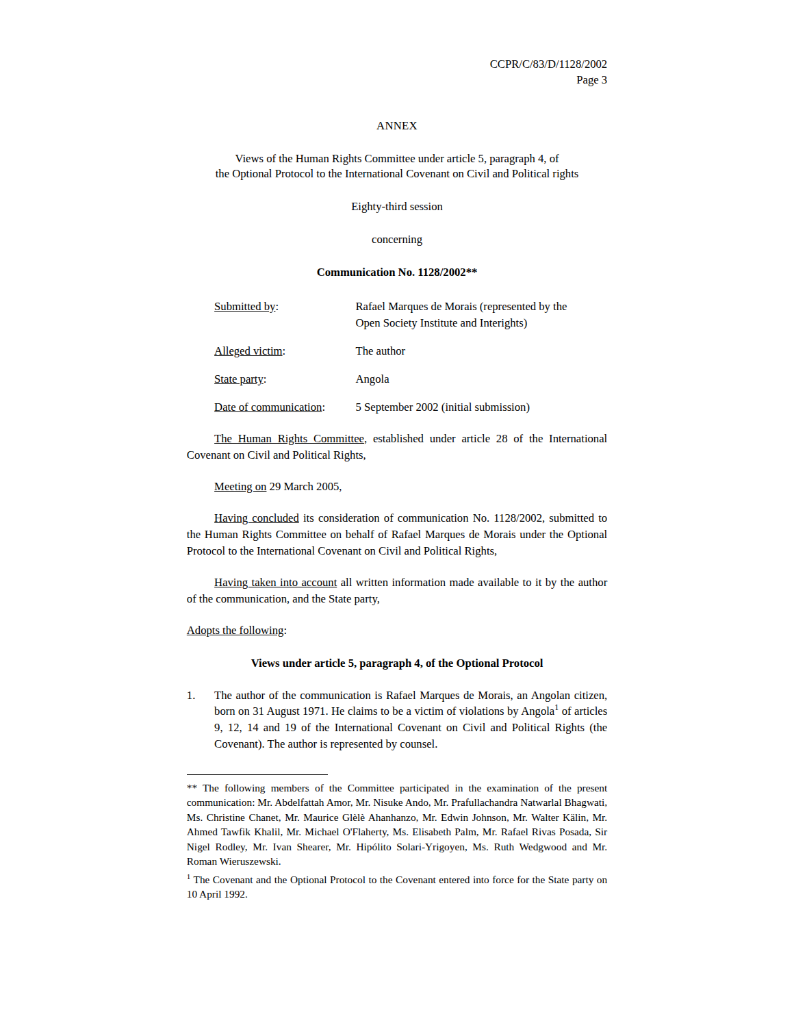CCPR/C/83/D/1128/2002 Page 3
ANNEX
Views of the Human Rights Committee under article 5, paragraph 4, of
the Optional Protocol to the International Covenant on Civil and Political rights
Eighty-third session
concerning
Communication No. 1128/2002**
| Submitted by : | Rafael Marques de Morais (represented by the Open Society Institute and Interights) |
| Alleged victim : | The author |
| State party : | Angola |
| Date of communication : | 5 September 2002 (initial submission) |
The Human Rights Committee, established under article 28 of the International Covenant on Civil and Political Rights,
Meeting on 29 March 2005,
Having concluded its consideration of communication No. 1128/2002, submitted to the Human Rights Committee on behalf of Rafael Marques de Morais under the Optional Protocol to the International Covenant on Civil and Political Rights,
Having taken into account all written information made available to it by the author of the communication, and the State party,
Adopts the following:
Views under article 5, paragraph 4, of the Optional Protocol
1. The author of the communication is Rafael Marques de Morais, an Angolan citizen, born on 31 August 1971. He claims to be a victim of violations by Angola1 of articles 9, 12, 14 and 19 of the International Covenant on Civil and Political Rights (the Covenant). The author is represented by counsel.
** The following members of the Committee participated in the examination of the present communication: Mr. Abdelfattah Amor, Mr. Nisuke Ando, Mr. Prafullachandra Natwarlal Bhagwati, Ms. Christine Chanet, Mr. Maurice Glèlè Ahanhanzo, Mr. Edwin Johnson, Mr. Walter Kälin, Mr. Ahmed Tawfik Khalil, Mr. Michael O'Flaherty, Ms. Elisabeth Palm, Mr. Rafael Rivas Posada, Sir Nigel Rodley, Mr. Ivan Shearer, Mr. Hipólito Solari-Yrigoyen, Ms. Ruth Wedgwood and Mr. Roman Wieruszewski.
1 The Covenant and the Optional Protocol to the Covenant entered into force for the State party on 10 April 1992.